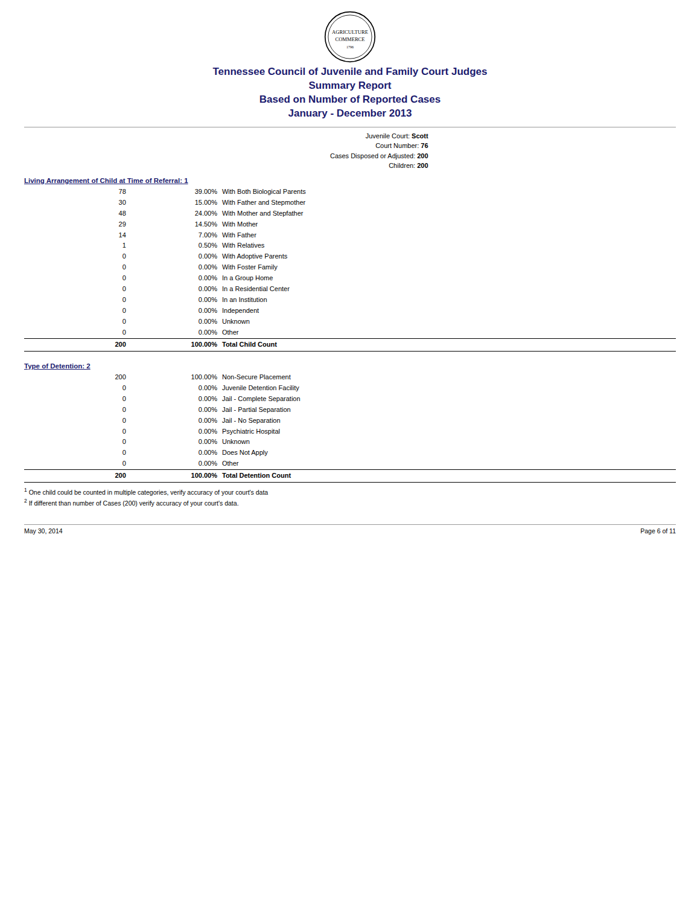Tennessee Council of Juvenile and Family Court Judges
Summary Report
Based on Number of Reported Cases
January - December 2013
Juvenile Court: Scott
Court Number: 76
Cases Disposed or Adjusted: 200
Children: 200
Living Arrangement of Child at Time of Referral: 1
| 78 | 39.00% | With Both Biological Parents |
| 30 | 15.00% | With Father and Stepmother |
| 48 | 24.00% | With Mother and Stepfather |
| 29 | 14.50% | With Mother |
| 14 | 7.00% | With Father |
| 1 | 0.50% | With Relatives |
| 0 | 0.00% | With Adoptive Parents |
| 0 | 0.00% | With Foster Family |
| 0 | 0.00% | In a Group Home |
| 0 | 0.00% | In a Residential Center |
| 0 | 0.00% | In an Institution |
| 0 | 0.00% | Independent |
| 0 | 0.00% | Unknown |
| 0 | 0.00% | Other |
| 200 | 100.00% | Total Child Count |
Type of Detention: 2
| 200 | 100.00% | Non-Secure Placement |
| 0 | 0.00% | Juvenile Detention Facility |
| 0 | 0.00% | Jail - Complete Separation |
| 0 | 0.00% | Jail - Partial Separation |
| 0 | 0.00% | Jail - No Separation |
| 0 | 0.00% | Psychiatric Hospital |
| 0 | 0.00% | Unknown |
| 0 | 0.00% | Does Not Apply |
| 0 | 0.00% | Other |
| 200 | 100.00% | Total Detention Count |
1 One child could be counted in multiple categories, verify accuracy of your court's data
2 If different than number of Cases (200) verify accuracy of your court's data.
May 30, 2014
Page 6 of 11